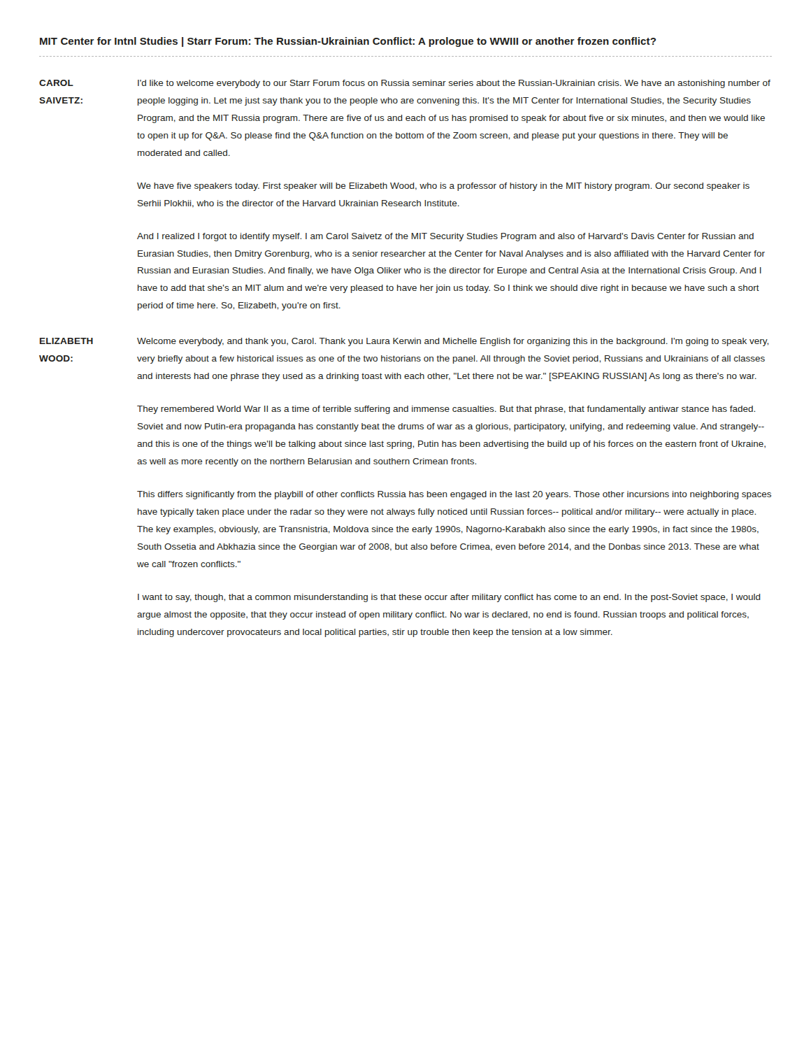MIT Center for Intnl Studies | Starr Forum: The Russian-Ukrainian Conflict: A prologue to WWIII or another frozen conflict?
Carol
Saivetz:
I'd like to welcome everybody to our Starr Forum focus on Russia seminar series about the Russian-Ukrainian crisis. We have an astonishing number of people logging in. Let me just say thank you to the people who are convening this. It's the MIT Center for International Studies, the Security Studies Program, and the MIT Russia program. There are five of us and each of us has promised to speak for about five or six minutes, and then we would like to open it up for Q&A. So please find the Q&A function on the bottom of the Zoom screen, and please put your questions in there. They will be moderated and called.
We have five speakers today. First speaker will be Elizabeth Wood, who is a professor of history in the MIT history program. Our second speaker is Serhii Plokhii, who is the director of the Harvard Ukrainian Research Institute.
And I realized I forgot to identify myself. I am Carol Saivetz of the MIT Security Studies Program and also of Harvard's Davis Center for Russian and Eurasian Studies, then Dmitry Gorenburg, who is a senior researcher at the Center for Naval Analyses and is also affiliated with the Harvard Center for Russian and Eurasian Studies. And finally, we have Olga Oliker who is the director for Europe and Central Asia at the International Crisis Group. And I have to add that she's an MIT alum and we're very pleased to have her join us today. So I think we should dive right in because we have such a short period of time here. So, Elizabeth, you're on first.
Elizabeth
Wood:
Welcome everybody, and thank you, Carol. Thank you Laura Kerwin and Michelle English for organizing this in the background. I'm going to speak very, very briefly about a few historical issues as one of the two historians on the panel. All through the Soviet period, Russians and Ukrainians of all classes and interests had one phrase they used as a drinking toast with each other, "Let there not be war." [SPEAKING RUSSIAN] As long as there's no war.
They remembered World War II as a time of terrible suffering and immense casualties. But that phrase, that fundamentally antiwar stance has faded. Soviet and now Putin-era propaganda has constantly beat the drums of war as a glorious, participatory, unifying, and redeeming value. And strangely-- and this is one of the things we'll be talking about since last spring, Putin has been advertising the build up of his forces on the eastern front of Ukraine, as well as more recently on the northern Belarusian and southern Crimean fronts.
This differs significantly from the playbill of other conflicts Russia has been engaged in the last 20 years. Those other incursions into neighboring spaces have typically taken place under the radar so they were not always fully noticed until Russian forces-- political and/or military-- were actually in place. The key examples, obviously, are Transnistria, Moldova since the early 1990s, Nagorno-Karabakh also since the early 1990s, in fact since the 1980s, South Ossetia and Abkhazia since the Georgian war of 2008, but also before Crimea, even before 2014, and the Donbas since 2013. These are what we call "frozen conflicts."
I want to say, though, that a common misunderstanding is that these occur after military conflict has come to an end. In the post-Soviet space, I would argue almost the opposite, that they occur instead of open military conflict. No war is declared, no end is found. Russian troops and political forces, including undercover provocateurs and local political parties, stir up trouble then keep the tension at a low simmer.